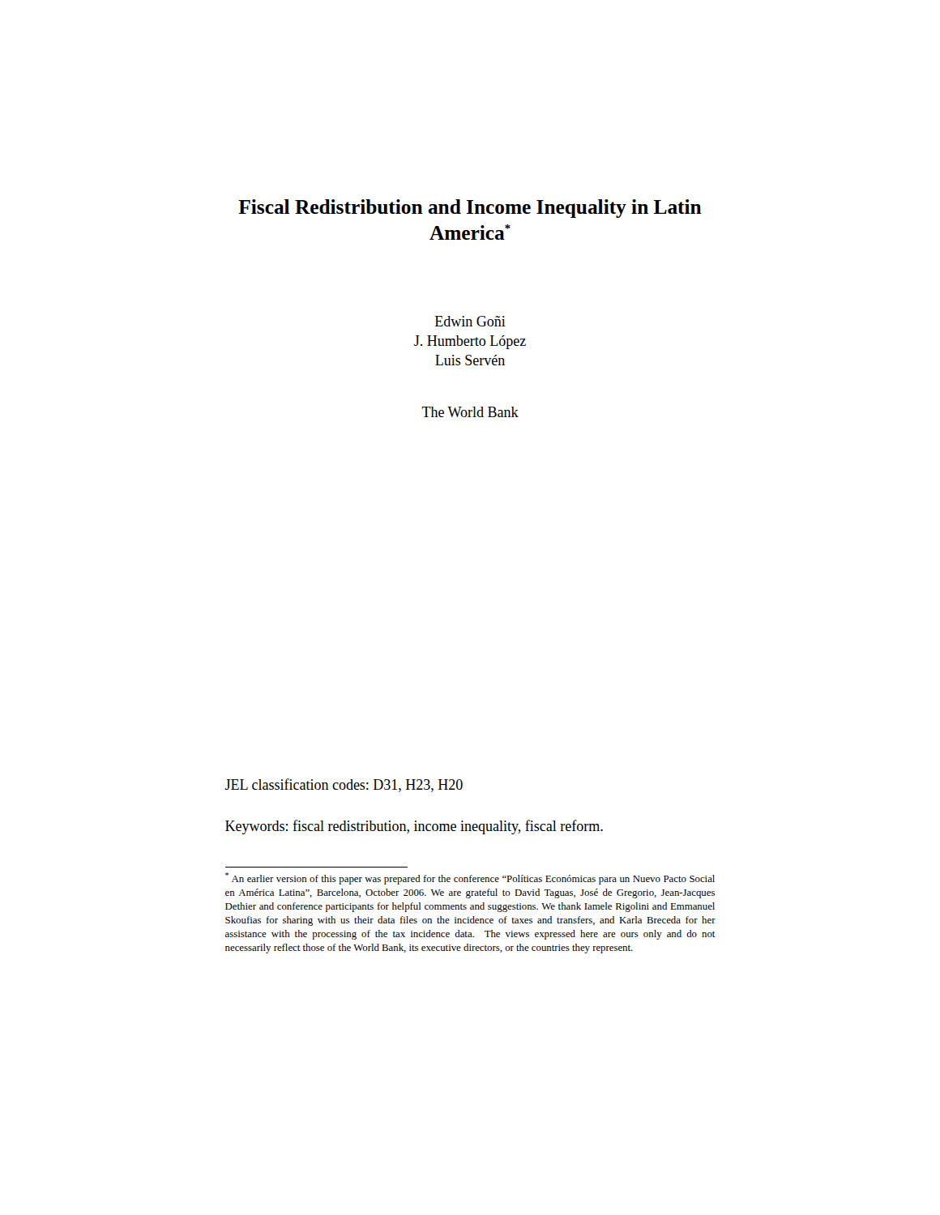Fiscal Redistribution and Income Inequality in Latin America*
Edwin Goñi
J. Humberto López
Luis Servén
The World Bank
JEL classification codes: D31, H23, H20
Keywords: fiscal redistribution, income inequality, fiscal reform.
* An earlier version of this paper was prepared for the conference “Políticas Económicas para un Nuevo Pacto Social en América Latina”, Barcelona, October 2006. We are grateful to David Taguas, José de Gregorio, Jean-Jacques Dethier and conference participants for helpful comments and suggestions. We thank Iamele Rigolini and Emmanuel Skoufias for sharing with us their data files on the incidence of taxes and transfers, and Karla Breceda for her assistance with the processing of the tax incidence data. The views expressed here are ours only and do not necessarily reflect those of the World Bank, its executive directors, or the countries they represent.